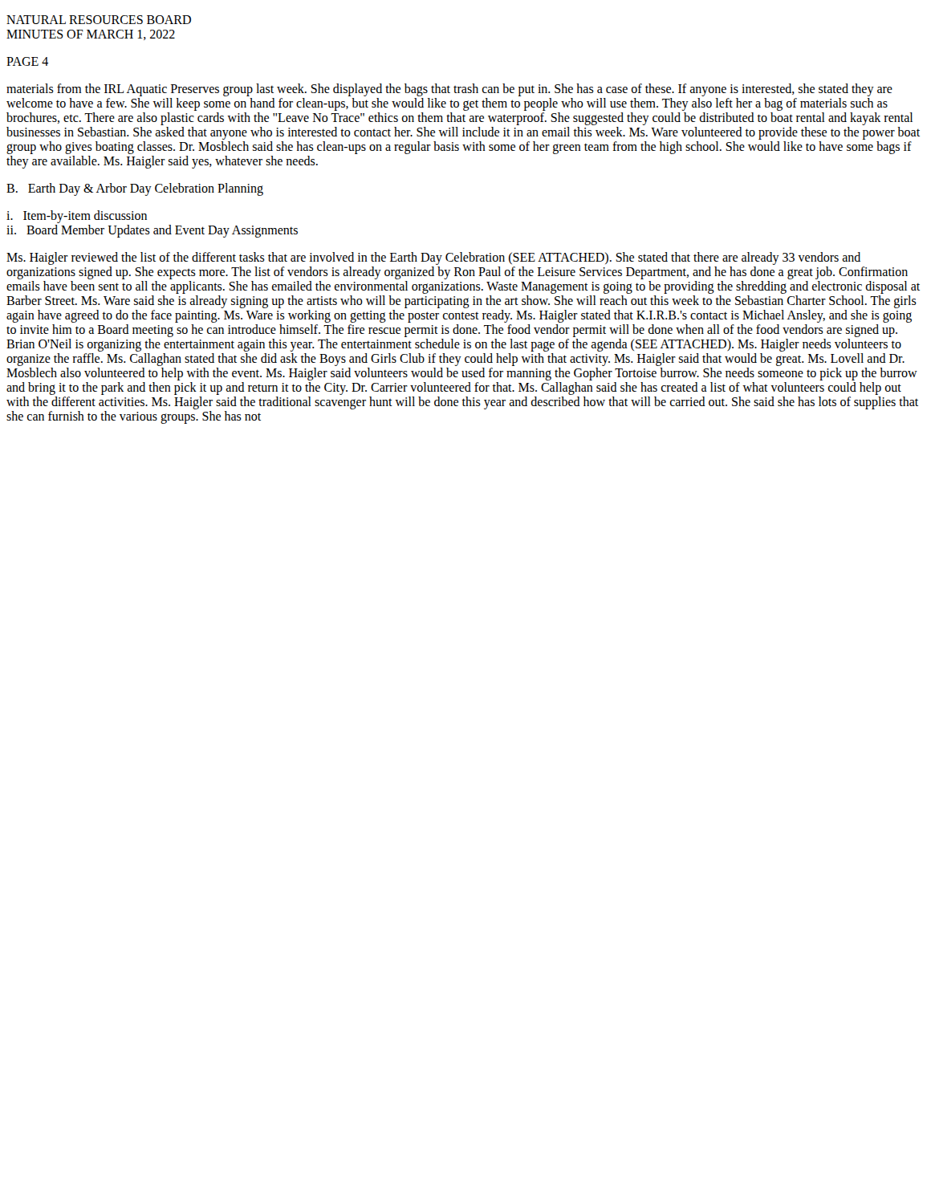NATURAL RESOURCES BOARD
MINUTES OF MARCH 1, 2022
PAGE 4
materials from the IRL Aquatic Preserves group last week. She displayed the bags that trash can be put in. She has a case of these. If anyone is interested, she stated they are welcome to have a few. She will keep some on hand for clean-ups, but she would like to get them to people who will use them. They also left her a bag of materials such as brochures, etc. There are also plastic cards with the "Leave No Trace" ethics on them that are waterproof. She suggested they could be distributed to boat rental and kayak rental businesses in Sebastian. She asked that anyone who is interested to contact her. She will include it in an email this week. Ms. Ware volunteered to provide these to the power boat group who gives boating classes. Dr. Mosblech said she has clean-ups on a regular basis with some of her green team from the high school. She would like to have some bags if they are available. Ms. Haigler said yes, whatever she needs.
B. Earth Day & Arbor Day Celebration Planning
i. Item-by-item discussion
ii. Board Member Updates and Event Day Assignments
Ms. Haigler reviewed the list of the different tasks that are involved in the Earth Day Celebration (SEE ATTACHED). She stated that there are already 33 vendors and organizations signed up. She expects more. The list of vendors is already organized by Ron Paul of the Leisure Services Department, and he has done a great job. Confirmation emails have been sent to all the applicants. She has emailed the environmental organizations. Waste Management is going to be providing the shredding and electronic disposal at Barber Street. Ms. Ware said she is already signing up the artists who will be participating in the art show. She will reach out this week to the Sebastian Charter School. The girls again have agreed to do the face painting. Ms. Ware is working on getting the poster contest ready. Ms. Haigler stated that K.I.R.B.'s contact is Michael Ansley, and she is going to invite him to a Board meeting so he can introduce himself. The fire rescue permit is done. The food vendor permit will be done when all of the food vendors are signed up. Brian O'Neil is organizing the entertainment again this year. The entertainment schedule is on the last page of the agenda (SEE ATTACHED). Ms. Haigler needs volunteers to organize the raffle. Ms. Callaghan stated that she did ask the Boys and Girls Club if they could help with that activity. Ms. Haigler said that would be great. Ms. Lovell and Dr. Mosblech also volunteered to help with the event. Ms. Haigler said volunteers would be used for manning the Gopher Tortoise burrow. She needs someone to pick up the burrow and bring it to the park and then pick it up and return it to the City. Dr. Carrier volunteered for that. Ms. Callaghan said she has created a list of what volunteers could help out with the different activities. Ms. Haigler said the traditional scavenger hunt will be done this year and described how that will be carried out. She said she has lots of supplies that she can furnish to the various groups. She has not